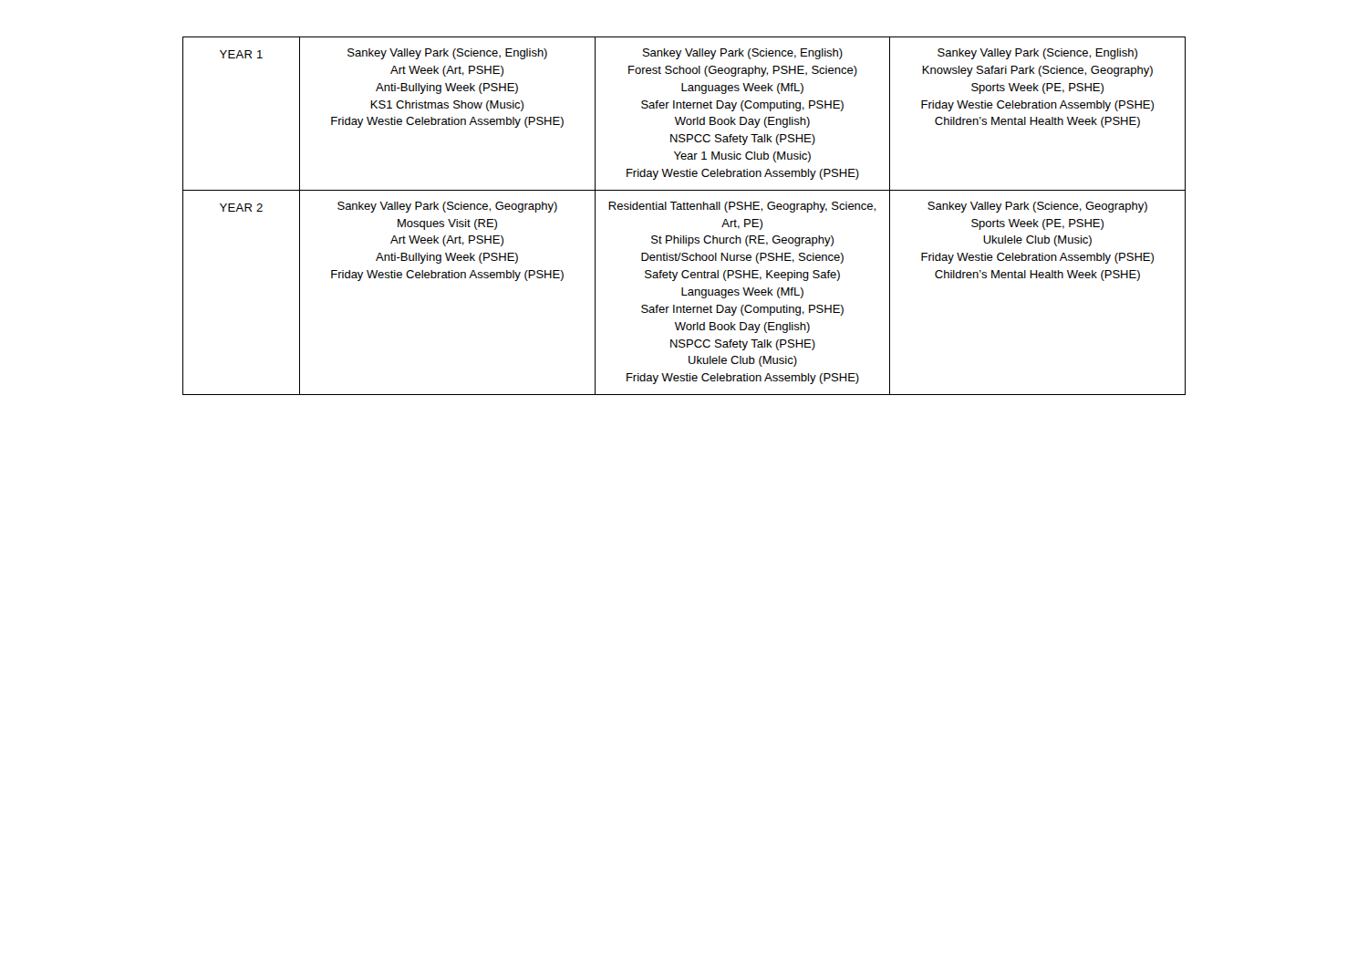| YEAR 1 | Sankey Valley Park (Science, English) Art Week (Art, PSHE) Anti-Bullying Week (PSHE) KS1 Christmas Show (Music) Friday Westie Celebration Assembly (PSHE) | Sankey Valley Park (Science, English) Forest School (Geography, PSHE, Science) Languages Week (MfL) Safer Internet Day (Computing, PSHE) World Book Day (English) NSPCC Safety Talk (PSHE) Year 1 Music Club (Music) Friday Westie Celebration Assembly (PSHE) | Sankey Valley Park (Science, English) Knowsley Safari Park (Science, Geography) Sports Week (PE, PSHE) Friday Westie Celebration Assembly (PSHE) Children’s Mental Health Week (PSHE) |
| YEAR 2 | Sankey Valley Park (Science, Geography) Mosques Visit (RE) Art Week (Art, PSHE) Anti-Bullying Week (PSHE) Friday Westie Celebration Assembly (PSHE) | Residential Tattenhall (PSHE, Geography, Science, Art, PE) St Philips Church (RE, Geography) Dentist/School Nurse (PSHE, Science) Safety Central (PSHE, Keeping Safe) Languages Week (MfL) Safer Internet Day (Computing, PSHE) World Book Day (English) NSPCC Safety Talk (PSHE) Ukulele Club (Music) Friday Westie Celebration Assembly (PSHE) | Sankey Valley Park (Science, Geography) Sports Week (PE, PSHE) Ukulele Club (Music) Friday Westie Celebration Assembly (PSHE) Children’s Mental Health Week (PSHE) |